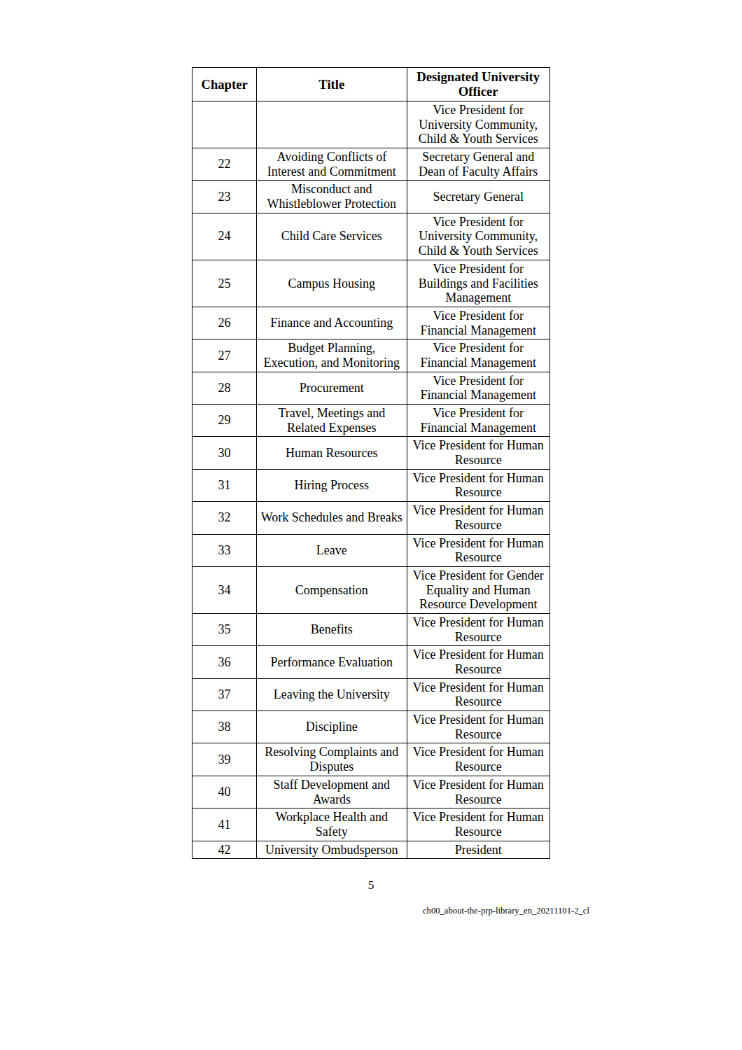| Chapter | Title | Designated University Officer |
| --- | --- | --- |
| | | Vice President for University Community, Child & Youth Services |
| 22 | Avoiding Conflicts of Interest and Commitment | Secretary General and Dean of Faculty Affairs |
| 23 | Misconduct and Whistleblower Protection | Secretary General |
| 24 | Child Care Services | Vice President for University Community, Child & Youth Services |
| 25 | Campus Housing | Vice President for Buildings and Facilities Management |
| 26 | Finance and Accounting | Vice President for Financial Management |
| 27 | Budget Planning, Execution, and Monitoring | Vice President for Financial Management |
| 28 | Procurement | Vice President for Financial Management |
| 29 | Travel, Meetings and Related Expenses | Vice President for Financial Management |
| 30 | Human Resources | Vice President for Human Resource |
| 31 | Hiring Process | Vice President for Human Resource |
| 32 | Work Schedules and Breaks | Vice President for Human Resource |
| 33 | Leave | Vice President for Human Resource |
| 34 | Compensation | Vice President for Gender Equality and Human Resource Development |
| 35 | Benefits | Vice President for Human Resource |
| 36 | Performance Evaluation | Vice President for Human Resource |
| 37 | Leaving the University | Vice President for Human Resource |
| 38 | Discipline | Vice President for Human Resource |
| 39 | Resolving Complaints and Disputes | Vice President for Human Resource |
| 40 | Staff Development and Awards | Vice President for Human Resource |
| 41 | Workplace Health and Safety | Vice President for Human Resource |
| 42 | University Ombudsperson | President |
5
ch00_about-the-prp-library_en_20211101-2_cl